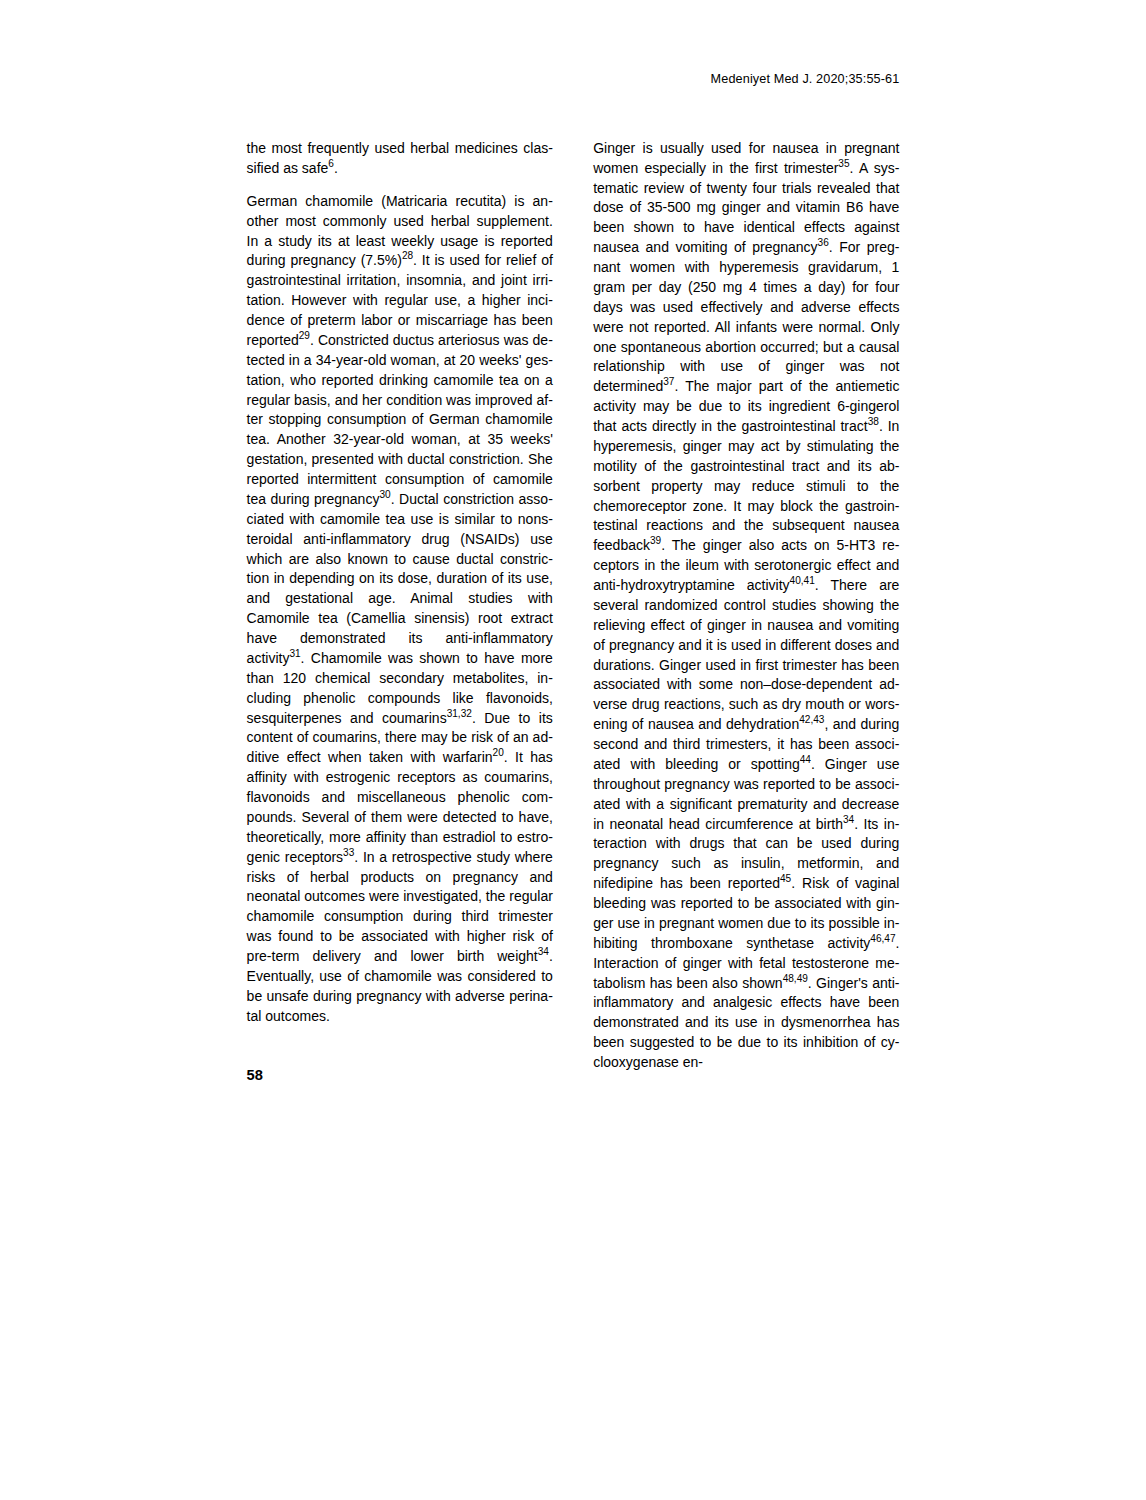Medeniyet Med J. 2020;35:55-61
the most frequently used herbal medicines classified as safe6.
German chamomile (Matricaria recutita) is another most commonly used herbal supplement. In a study its at least weekly usage is reported during pregnancy (7.5%)28. It is used for relief of gastrointestinal irritation, insomnia, and joint irritation. However with regular use, a higher incidence of preterm labor or miscarriage has been reported29. Constricted ductus arteriosus was detected in a 34-year-old woman, at 20 weeks' gestation, who reported drinking camomile tea on a regular basis, and her condition was improved after stopping consumption of German chamomile tea. Another 32-year-old woman, at 35 weeks' gestation, presented with ductal constriction. She reported intermittent consumption of camomile tea during pregnancy30. Ductal constriction associated with camomile tea use is similar to nonsteroidal anti-inflammatory drug (NSAIDs) use which are also known to cause ductal constriction in depending on its dose, duration of its use, and gestational age. Animal studies with Camomile tea (Camellia sinensis) root extract have demonstrated its anti-inflammatory activity31. Chamomile was shown to have more than 120 chemical secondary metabolites, including phenolic compounds like flavonoids, sesquiterpenes and coumarins31,32. Due to its content of coumarins, there may be risk of an additive effect when taken with warfarin20. It has affinity with estrogenic receptors as coumarins, flavonoids and miscellaneous phenolic compounds. Several of them were detected to have, theoretically, more affinity than estradiol to estrogenic receptors33. In a retrospective study where risks of herbal products on pregnancy and neonatal outcomes were investigated, the regular chamomile consumption during third trimester was found to be associated with higher risk of pre-term delivery and lower birth weight34. Eventually, use of chamomile was considered to be unsafe during pregnancy with adverse perinatal outcomes.
Ginger is usually used for nausea in pregnant women especially in the first trimester35. A systematic review of twenty four trials revealed that dose of 35-500 mg ginger and vitamin B6 have been shown to have identical effects against nausea and vomiting of pregnancy36. For pregnant women with hyperemesis gravidarum, 1 gram per day (250 mg 4 times a day) for four days was used effectively and adverse effects were not reported. All infants were normal. Only one spontaneous abortion occurred; but a causal relationship with use of ginger was not determined37. The major part of the antiemetic activity may be due to its ingredient 6-gingerol that acts directly in the gastrointestinal tract38. In hyperemesis, ginger may act by stimulating the motility of the gastrointestinal tract and its absorbent property may reduce stimuli to the chemoreceptor zone. It may block the gastrointestinal reactions and the subsequent nausea feedback39. The ginger also acts on 5-HT3 receptors in the ileum with serotonergic effect and anti-hydroxytryptamine activity40,41. There are several randomized control studies showing the relieving effect of ginger in nausea and vomiting of pregnancy and it is used in different doses and durations. Ginger used in first trimester has been associated with some non–dose-dependent adverse drug reactions, such as dry mouth or worsening of nausea and dehydration42,43, and during second and third trimesters, it has been associated with bleeding or spotting44. Ginger use throughout pregnancy was reported to be associated with a significant prematurity and decrease in neonatal head circumference at birth34. Its interaction with drugs that can be used during pregnancy such as insulin, metformin, and nifedipine has been reported45. Risk of vaginal bleeding was reported to be associated with ginger use in pregnant women due to its possible inhibiting thromboxane synthetase activity46,47. Interaction of ginger with fetal testosterone metabolism has been also shown48,49. Ginger's anti-inflammatory and analgesic effects have been demonstrated and its use in dysmenorrhea has been suggested to be due to its inhibition of cyclooxygenase en-
58